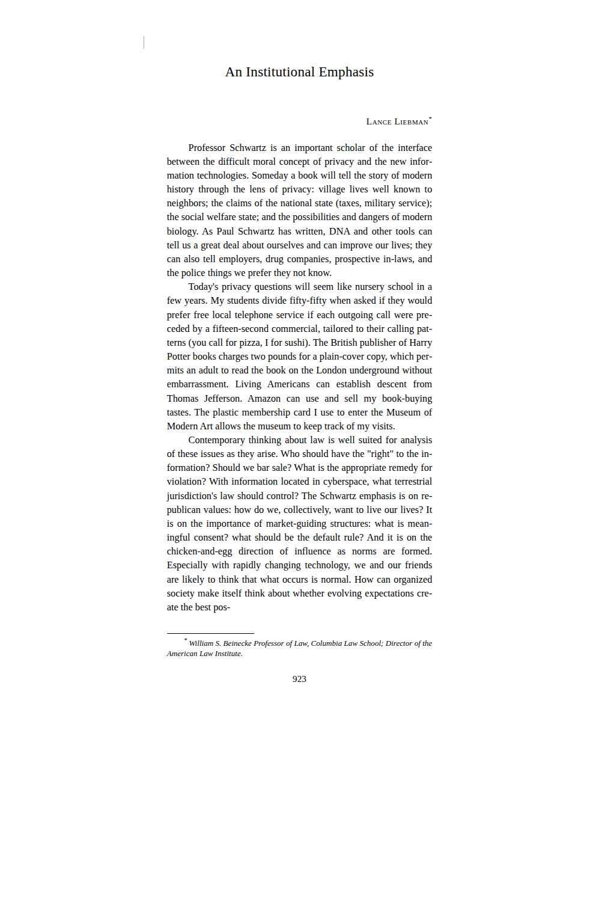An Institutional Emphasis
Lance Liebman*
Professor Schwartz is an important scholar of the interface between the difficult moral concept of privacy and the new information technologies. Someday a book will tell the story of modern history through the lens of privacy: village lives well known to neighbors; the claims of the national state (taxes, military service); the social welfare state; and the possibilities and dangers of modern biology. As Paul Schwartz has written, DNA and other tools can tell us a great deal about ourselves and can improve our lives; they can also tell employers, drug companies, prospective in-laws, and the police things we prefer they not know.
Today's privacy questions will seem like nursery school in a few years. My students divide fifty-fifty when asked if they would prefer free local telephone service if each outgoing call were preceded by a fifteen-second commercial, tailored to their calling patterns (you call for pizza, I for sushi). The British publisher of Harry Potter books charges two pounds for a plain-cover copy, which permits an adult to read the book on the London underground without embarrassment. Living Americans can establish descent from Thomas Jefferson. Amazon can use and sell my book-buying tastes. The plastic membership card I use to enter the Museum of Modern Art allows the museum to keep track of my visits.
Contemporary thinking about law is well suited for analysis of these issues as they arise. Who should have the "right" to the information? Should we bar sale? What is the appropriate remedy for violation? With information located in cyberspace, what terrestrial jurisdiction's law should control? The Schwartz emphasis is on republican values: how do we, collectively, want to live our lives? It is on the importance of market-guiding structures: what is meaningful consent? what should be the default rule? And it is on the chicken-and-egg direction of influence as norms are formed. Especially with rapidly changing technology, we and our friends are likely to think that what occurs is normal. How can organized society make itself think about whether evolving expectations create the best pos-
*William S. Beinecke Professor of Law, Columbia Law School; Director of the American Law Institute.
923